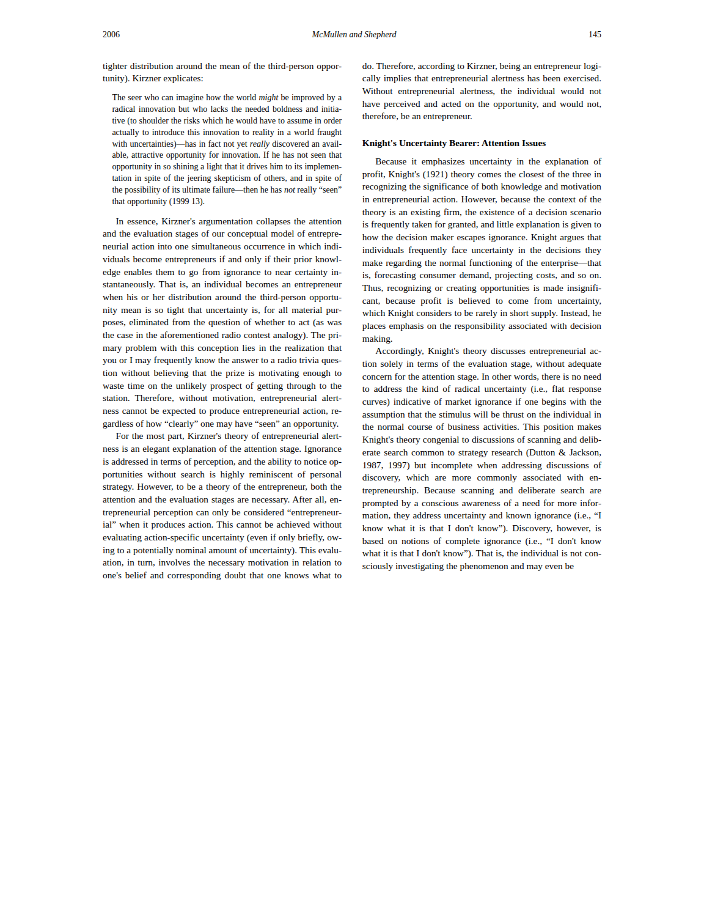2006 McMullen and Shepherd 145
tighter distribution around the mean of the third-person opportunity). Kirzner explicates:
The seer who can imagine how the world might be improved by a radical innovation but who lacks the needed boldness and initiative (to shoulder the risks which he would have to assume in order actually to introduce this innovation to reality in a world fraught with uncertainties)—has in fact not yet really discovered an available, attractive opportunity for innovation. If he has not seen that opportunity in so shining a light that it drives him to its implementation in spite of the jeering skepticism of others, and in spite of the possibility of its ultimate failure—then he has not really “seen” that opportunity (1999 13).
In essence, Kirzner's argumentation collapses the attention and the evaluation stages of our conceptual model of entrepreneurial action into one simultaneous occurrence in which individuals become entrepreneurs if and only if their prior knowledge enables them to go from ignorance to near certainty instantaneously. That is, an individual becomes an entrepreneur when his or her distribution around the third-person opportunity mean is so tight that uncertainty is, for all material purposes, eliminated from the question of whether to act (as was the case in the aforementioned radio contest analogy). The primary problem with this conception lies in the realization that you or I may frequently know the answer to a radio trivia question without believing that the prize is motivating enough to waste time on the unlikely prospect of getting through to the station. Therefore, without motivation, entrepreneurial alertness cannot be expected to produce entrepreneurial action, regardless of how “clearly” one may have “seen” an opportunity.
For the most part, Kirzner's theory of entrepreneurial alertness is an elegant explanation of the attention stage. Ignorance is addressed in terms of perception, and the ability to notice opportunities without search is highly reminiscent of personal strategy. However, to be a theory of the entrepreneur, both the attention and the evaluation stages are necessary. After all, entrepreneurial perception can only be considered “entrepreneurial” when it produces action. This cannot be achieved without evaluating action-specific uncertainty (even if only briefly, owing to a potentially nominal amount of uncertainty). This evaluation, in turn, involves the necessary motivation in relation to one's belief and corresponding doubt that one knows what to do. Therefore, according to Kirzner, being an entrepreneur logically implies that entrepreneurial alertness has been exercised. Without entrepreneurial alertness, the individual would not have perceived and acted on the opportunity, and would not, therefore, be an entrepreneur.
Knight's Uncertainty Bearer: Attention Issues
Because it emphasizes uncertainty in the explanation of profit, Knight's (1921) theory comes the closest of the three in recognizing the significance of both knowledge and motivation in entrepreneurial action. However, because the context of the theory is an existing firm, the existence of a decision scenario is frequently taken for granted, and little explanation is given to how the decision maker escapes ignorance. Knight argues that individuals frequently face uncertainty in the decisions they make regarding the normal functioning of the enterprise—that is, forecasting consumer demand, projecting costs, and so on. Thus, recognizing or creating opportunities is made insignificant, because profit is believed to come from uncertainty, which Knight considers to be rarely in short supply. Instead, he places emphasis on the responsibility associated with decision making.
Accordingly, Knight's theory discusses entrepreneurial action solely in terms of the evaluation stage, without adequate concern for the attention stage. In other words, there is no need to address the kind of radical uncertainty (i.e., flat response curves) indicative of market ignorance if one begins with the assumption that the stimulus will be thrust on the individual in the normal course of business activities. This position makes Knight's theory congenial to discussions of scanning and deliberate search common to strategy research (Dutton & Jackson, 1987, 1997) but incomplete when addressing discussions of discovery, which are more commonly associated with entrepreneurship. Because scanning and deliberate search are prompted by a conscious awareness of a need for more information, they address uncertainty and known ignorance (i.e., “I know what it is that I don't know”). Discovery, however, is based on notions of complete ignorance (i.e., “I don't know what it is that I don't know”). That is, the individual is not consciously investigating the phenomenon and may even be